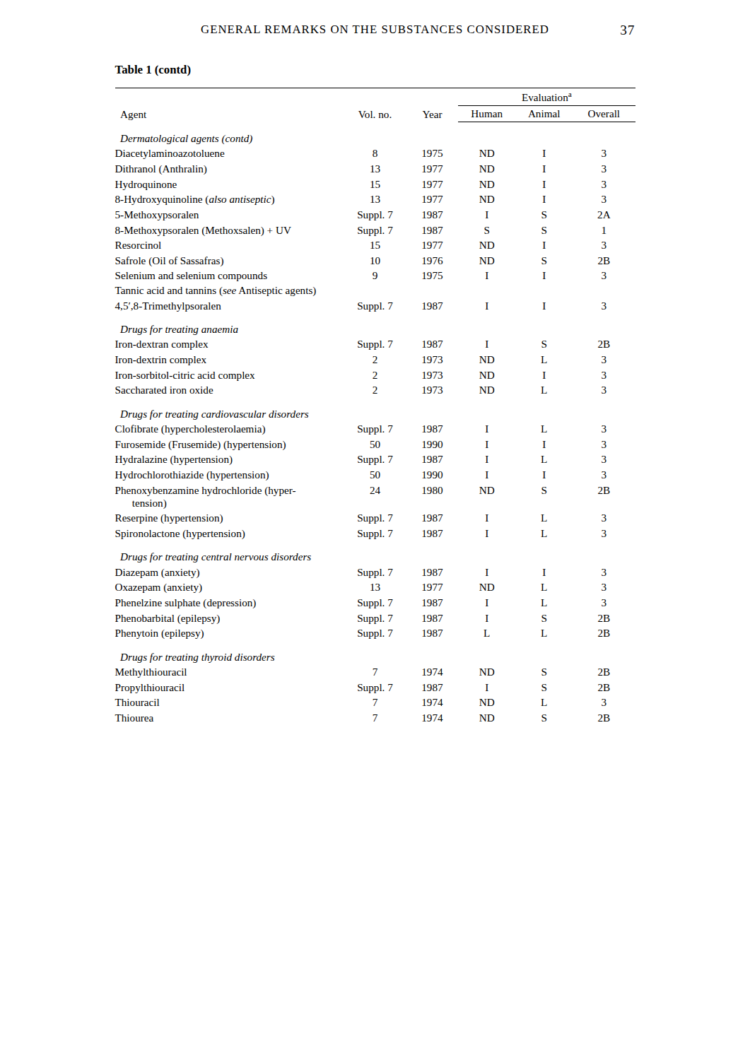GENERAL REMARKS ON THE SUBSTANCES CONSIDERED 37
Table 1 (contd)
| Agent | Vol. no. | Year | Evaluation a |
| --- | --- | --- | --- |
| Human | Animal | Overall |
| Dermatological agents (contd) |
| Diacetylaminoazotoluene | 8 | 1975 | ND | I | 3 |
| Dithranol (Anthralin) | 13 | 1977 | ND | I | 3 |
| Hydroquinone | 15 | 1977 | ND | I | 3 |
| 8-Hydroxyquinoline ( also antiseptic ) | 13 | 1977 | ND | I | 3 |
| 5-Methoxypsoralen | Suppl. 7 | 1987 | I | S | 2A |
| 8-Methoxypsoralen (Methoxsalen) + UV | Suppl. 7 | 1987 | S | S | 1 |
| Resorcinol | 15 | 1977 | ND | I | 3 |
| Safrole (Oil of Sassafras) | 10 | 1976 | ND | S | 2B |
| Selenium and selenium compounds | 9 | 1975 | I | I | 3 |
| Tannic acid and tannins ( see Antiseptic agents) |
| 4,5′,8-Trimethylpsoralen | Suppl. 7 | 1987 | I | I | 3 |
| Drugs for treating anaemia |
| Iron-dextran complex | Suppl. 7 | 1987 | I | S | 2B |
| Iron-dextrin complex | 2 | 1973 | ND | L | 3 |
| Iron-sorbitol-citric acid complex | 2 | 1973 | ND | I | 3 |
| Saccharated iron oxide | 2 | 1973 | ND | L | 3 |
| Drugs for treating cardiovascular disorders |
| Clofibrate (hypercholesterolaemia) | Suppl. 7 | 1987 | I | L | 3 |
| Furosemide (Frusemide) (hypertension) | 50 | 1990 | I | I | 3 |
| Hydralazine (hypertension) | Suppl. 7 | 1987 | I | L | 3 |
| Hydrochlorothiazide (hypertension) | 50 | 1990 | I | I | 3 |
| Phenoxybenzamine hydrochloride (hyper- tension) | 24 | 1980 | ND | S | 2B |
| Reserpine (hypertension) | Suppl. 7 | 1987 | I | L | 3 |
| Spironolactone (hypertension) | Suppl. 7 | 1987 | I | L | 3 |
| Drugs for treating central nervous disorders |
| Diazepam (anxiety) | Suppl. 7 | 1987 | I | I | 3 |
| Oxazepam (anxiety) | 13 | 1977 | ND | L | 3 |
| Phenelzine sulphate (depression) | Suppl. 7 | 1987 | I | L | 3 |
| Phenobarbital (epilepsy) | Suppl. 7 | 1987 | I | S | 2B |
| Phenytoin (epilepsy) | Suppl. 7 | 1987 | L | L | 2B |
| Drugs for treating thyroid disorders |
| Methylthiouracil | 7 | 1974 | ND | S | 2B |
| Propylthiouracil | Suppl. 7 | 1987 | I | S | 2B |
| Thiouracil | 7 | 1974 | ND | L | 3 |
| Thiourea | 7 | 1974 | ND | S | 2B |